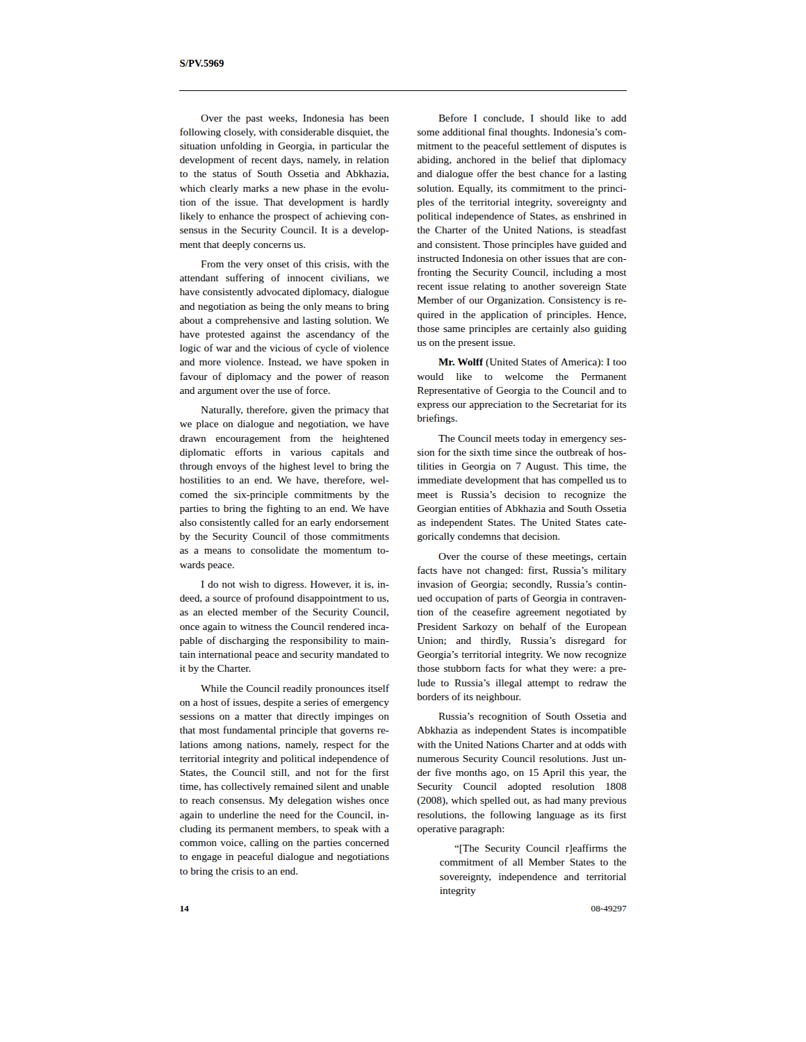S/PV.5969
Over the past weeks, Indonesia has been following closely, with considerable disquiet, the situation unfolding in Georgia, in particular the development of recent days, namely, in relation to the status of South Ossetia and Abkhazia, which clearly marks a new phase in the evolution of the issue. That development is hardly likely to enhance the prospect of achieving consensus in the Security Council. It is a development that deeply concerns us.
From the very onset of this crisis, with the attendant suffering of innocent civilians, we have consistently advocated diplomacy, dialogue and negotiation as being the only means to bring about a comprehensive and lasting solution. We have protested against the ascendancy of the logic of war and the vicious of cycle of violence and more violence. Instead, we have spoken in favour of diplomacy and the power of reason and argument over the use of force.
Naturally, therefore, given the primacy that we place on dialogue and negotiation, we have drawn encouragement from the heightened diplomatic efforts in various capitals and through envoys of the highest level to bring the hostilities to an end. We have, therefore, welcomed the six-principle commitments by the parties to bring the fighting to an end. We have also consistently called for an early endorsement by the Security Council of those commitments as a means to consolidate the momentum towards peace.
I do not wish to digress. However, it is, indeed, a source of profound disappointment to us, as an elected member of the Security Council, once again to witness the Council rendered incapable of discharging the responsibility to maintain international peace and security mandated to it by the Charter.
While the Council readily pronounces itself on a host of issues, despite a series of emergency sessions on a matter that directly impinges on that most fundamental principle that governs relations among nations, namely, respect for the territorial integrity and political independence of States, the Council still, and not for the first time, has collectively remained silent and unable to reach consensus. My delegation wishes once again to underline the need for the Council, including its permanent members, to speak with a common voice, calling on the parties concerned to engage in peaceful dialogue and negotiations to bring the crisis to an end.
Before I conclude, I should like to add some additional final thoughts. Indonesia’s commitment to the peaceful settlement of disputes is abiding, anchored in the belief that diplomacy and dialogue offer the best chance for a lasting solution. Equally, its commitment to the principles of the territorial integrity, sovereignty and political independence of States, as enshrined in the Charter of the United Nations, is steadfast and consistent. Those principles have guided and instructed Indonesia on other issues that are confronting the Security Council, including a most recent issue relating to another sovereign State Member of our Organization. Consistency is required in the application of principles. Hence, those same principles are certainly also guiding us on the present issue.
Mr. Wolff (United States of America): I too would like to welcome the Permanent Representative of Georgia to the Council and to express our appreciation to the Secretariat for its briefings.
The Council meets today in emergency session for the sixth time since the outbreak of hostilities in Georgia on 7 August. This time, the immediate development that has compelled us to meet is Russia’s decision to recognize the Georgian entities of Abkhazia and South Ossetia as independent States. The United States categorically condemns that decision.
Over the course of these meetings, certain facts have not changed: first, Russia’s military invasion of Georgia; secondly, Russia’s continued occupation of parts of Georgia in contravention of the ceasefire agreement negotiated by President Sarkozy on behalf of the European Union; and thirdly, Russia’s disregard for Georgia’s territorial integrity. We now recognize those stubborn facts for what they were: a prelude to Russia’s illegal attempt to redraw the borders of its neighbour.
Russia’s recognition of South Ossetia and Abkhazia as independent States is incompatible with the United Nations Charter and at odds with numerous Security Council resolutions. Just under five months ago, on 15 April this year, the Security Council adopted resolution 1808 (2008), which spelled out, as had many previous resolutions, the following language as its first operative paragraph:
“[The Security Council r]eaffirms the commitment of all Member States to the sovereignty, independence and territorial integrity
14 08-49297